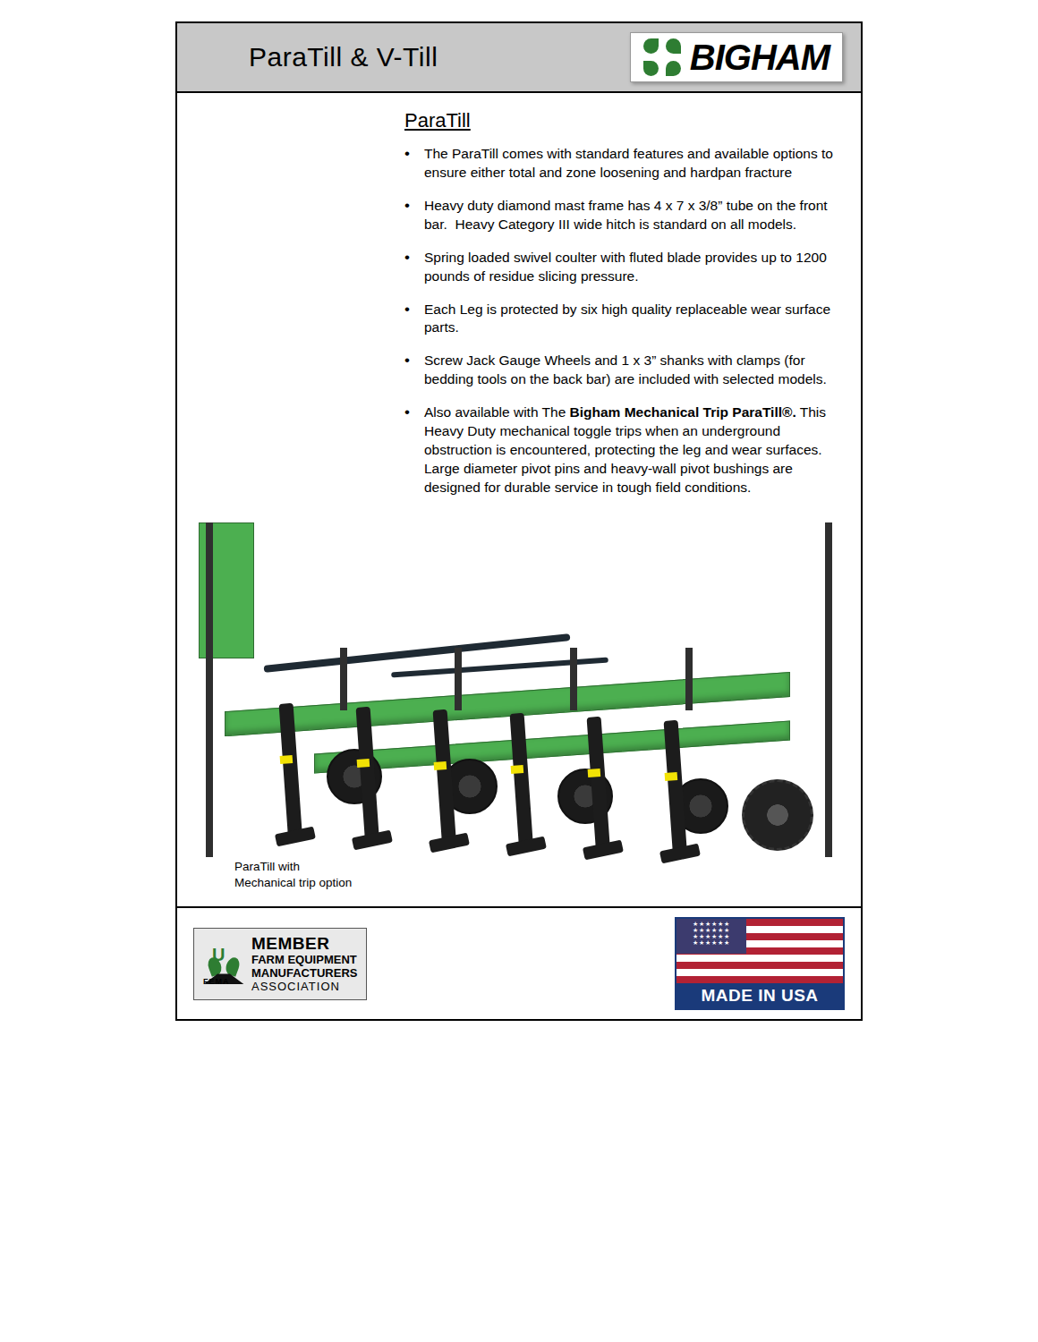ParaTill & V-Till
BIGHAM
ParaTill
The ParaTill comes with standard features and available options to ensure either total and zone loosening and hardpan fracture
Heavy duty diamond mast frame has 4 x 7 x 3/8” tube on the front bar. Heavy Category III wide hitch is standard on all models.
Spring loaded swivel coulter with fluted blade provides up to 1200 pounds of residue slicing pressure.
Each Leg is protected by six high quality replaceable wear surface parts.
Screw Jack Gauge Wheels and 1 x 3” shanks with clamps (for bedding tools on the back bar) are included with selected models.
Also available with The Bigham Mechanical Trip ParaTill®. This Heavy Duty mechanical toggle trips when an underground obstruction is encountered, protecting the leg and wear surfaces. Large diameter pivot pins and heavy-wall pivot bushings are designed for durable service in tough field conditions.
ParaTill with
Mechanical trip option
U
FEMA
MEMBER
FARM EQUIPMENT
MANUFACTURERS
ASSOCIATION
★★★★★★
★★★★★★
★★★★★★
★★★★★★
MADE IN USA